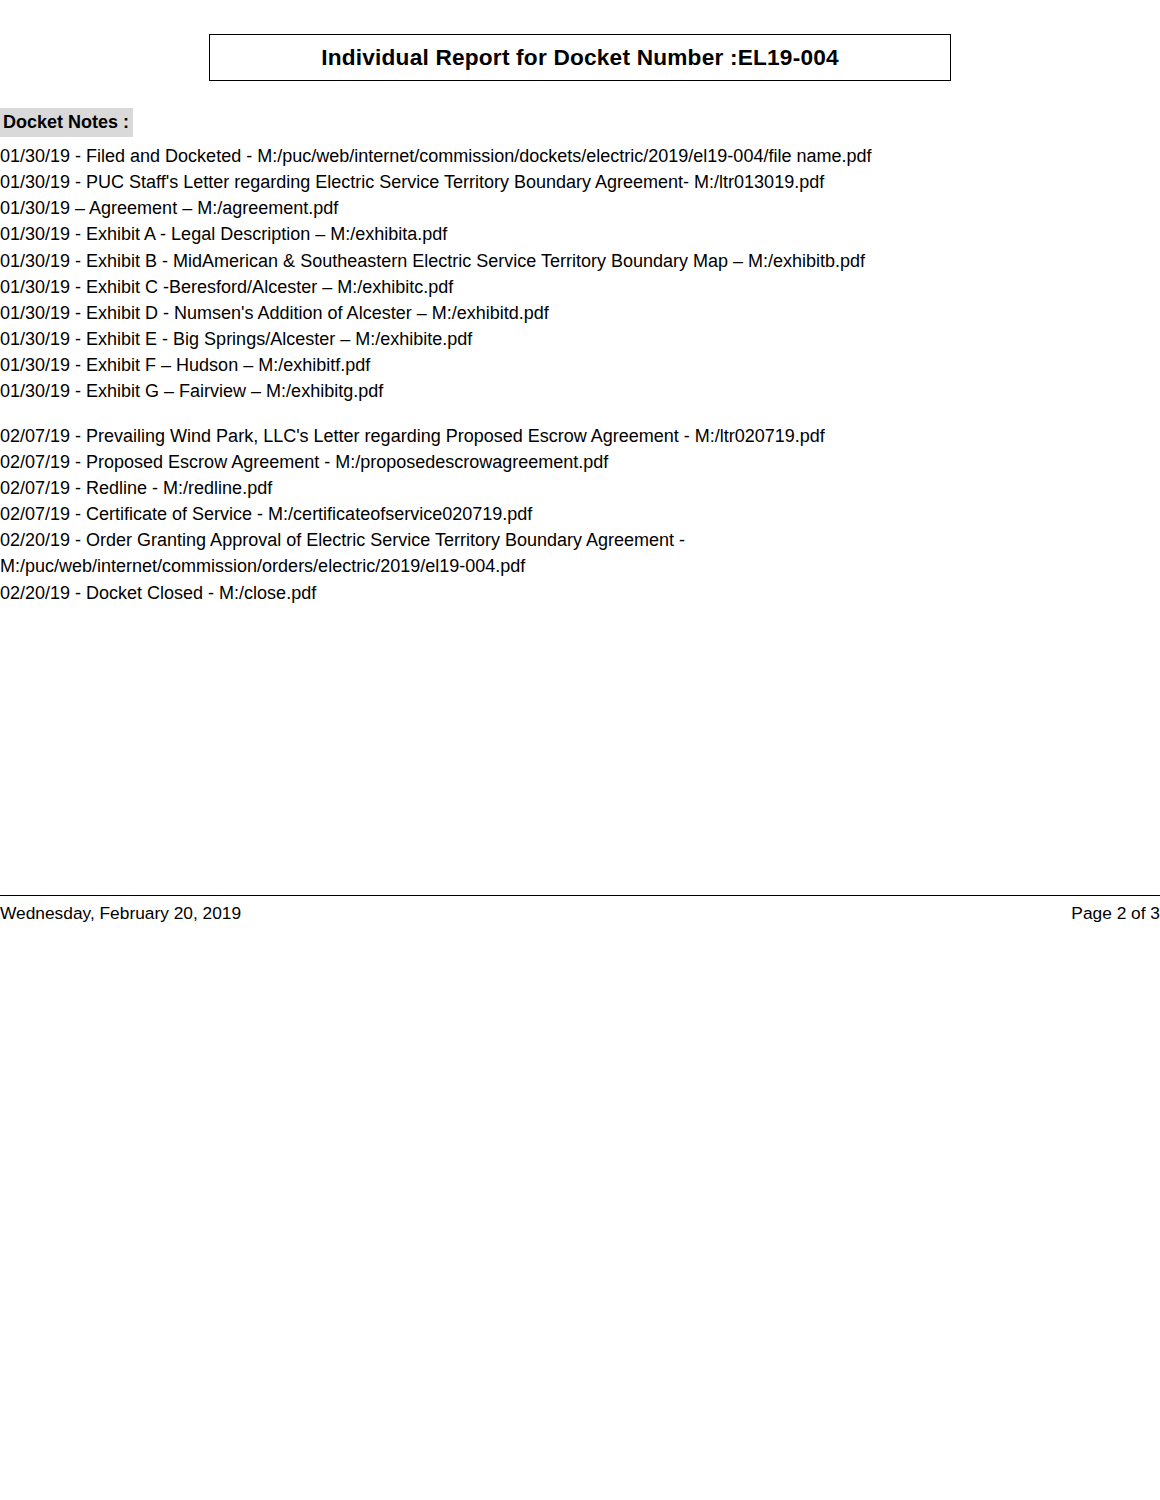Individual Report for Docket Number :EL19-004
Docket Notes :
01/30/19 - Filed and Docketed - M:/puc/web/internet/commission/dockets/electric/2019/el19-004/file name.pdf
01/30/19 - PUC Staff's Letter regarding Electric Service Territory Boundary Agreement- M:/ltr013019.pdf
01/30/19 – Agreement – M:/agreement.pdf
01/30/19 - Exhibit A - Legal Description – M:/exhibita.pdf
01/30/19 - Exhibit B - MidAmerican & Southeastern Electric Service Territory Boundary Map – M:/exhibitb.pdf
01/30/19 - Exhibit C -Beresford/Alcester – M:/exhibitc.pdf
01/30/19 - Exhibit D - Numsen's Addition of Alcester – M:/exhibitd.pdf
01/30/19 - Exhibit E - Big Springs/Alcester – M:/exhibite.pdf
01/30/19 - Exhibit F – Hudson – M:/exhibitf.pdf
01/30/19 - Exhibit G – Fairview – M:/exhibitg.pdf
02/07/19 - Prevailing Wind Park, LLC's Letter regarding Proposed Escrow Agreement - M:/ltr020719.pdf
02/07/19 - Proposed Escrow Agreement - M:/proposedescrowagreement.pdf
02/07/19 - Redline - M:/redline.pdf
02/07/19 - Certificate of Service - M:/certificateofservice020719.pdf
02/20/19 - Order Granting Approval of Electric Service Territory Boundary Agreement -
M:/puc/web/internet/commission/orders/electric/2019/el19-004.pdf
02/20/19 - Docket Closed - M:/close.pdf
Wednesday, February 20, 2019 Page 2 of 3